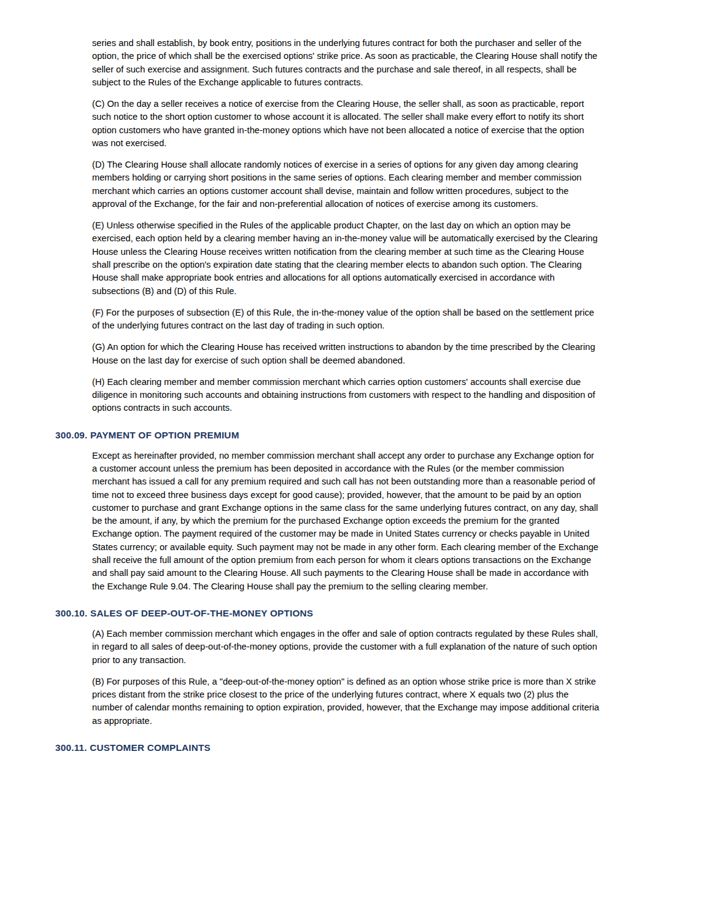series and shall establish, by book entry, positions in the underlying futures contract for both the purchaser and seller of the option, the price of which shall be the exercised options' strike price. As soon as practicable, the Clearing House shall notify the seller of such exercise and assignment. Such futures contracts and the purchase and sale thereof, in all respects, shall be subject to the Rules of the Exchange applicable to futures contracts.
(C) On the day a seller receives a notice of exercise from the Clearing House, the seller shall, as soon as practicable, report such notice to the short option customer to whose account it is allocated. The seller shall make every effort to notify its short option customers who have granted in-the-money options which have not been allocated a notice of exercise that the option was not exercised.
(D) The Clearing House shall allocate randomly notices of exercise in a series of options for any given day among clearing members holding or carrying short positions in the same series of options. Each clearing member and member commission merchant which carries an options customer account shall devise, maintain and follow written procedures, subject to the approval of the Exchange, for the fair and non-preferential allocation of notices of exercise among its customers.
(E) Unless otherwise specified in the Rules of the applicable product Chapter, on the last day on which an option may be exercised, each option held by a clearing member having an in-the-money value will be automatically exercised by the Clearing House unless the Clearing House receives written notification from the clearing member at such time as the Clearing House shall prescribe on the option's expiration date stating that the clearing member elects to abandon such option. The Clearing House shall make appropriate book entries and allocations for all options automatically exercised in accordance with subsections (B) and (D) of this Rule.
(F) For the purposes of subsection (E) of this Rule, the in-the-money value of the option shall be based on the settlement price of the underlying futures contract on the last day of trading in such option.
(G) An option for which the Clearing House has received written instructions to abandon by the time prescribed by the Clearing House on the last day for exercise of such option shall be deemed abandoned.
(H) Each clearing member and member commission merchant which carries option customers' accounts shall exercise due diligence in monitoring such accounts and obtaining instructions from customers with respect to the handling and disposition of options contracts in such accounts.
300.09. PAYMENT OF OPTION PREMIUM
Except as hereinafter provided, no member commission merchant shall accept any order to purchase any Exchange option for a customer account unless the premium has been deposited in accordance with the Rules (or the member commission merchant has issued a call for any premium required and such call has not been outstanding more than a reasonable period of time not to exceed three business days except for good cause); provided, however, that the amount to be paid by an option customer to purchase and grant Exchange options in the same class for the same underlying futures contract, on any day, shall be the amount, if any, by which the premium for the purchased Exchange option exceeds the premium for the granted Exchange option. The payment required of the customer may be made in United States currency or checks payable in United States currency; or available equity. Such payment may not be made in any other form. Each clearing member of the Exchange shall receive the full amount of the option premium from each person for whom it clears options transactions on the Exchange and shall pay said amount to the Clearing House. All such payments to the Clearing House shall be made in accordance with the Exchange Rule 9.04. The Clearing House shall pay the premium to the selling clearing member.
300.10. SALES OF DEEP-OUT-OF-THE-MONEY OPTIONS
(A) Each member commission merchant which engages in the offer and sale of option contracts regulated by these Rules shall, in regard to all sales of deep-out-of-the-money options, provide the customer with a full explanation of the nature of such option prior to any transaction.
(B) For purposes of this Rule, a "deep-out-of-the-money option" is defined as an option whose strike price is more than X strike prices distant from the strike price closest to the price of the underlying futures contract, where X equals two (2) plus the number of calendar months remaining to option expiration, provided, however, that the Exchange may impose additional criteria as appropriate.
300.11. CUSTOMER COMPLAINTS